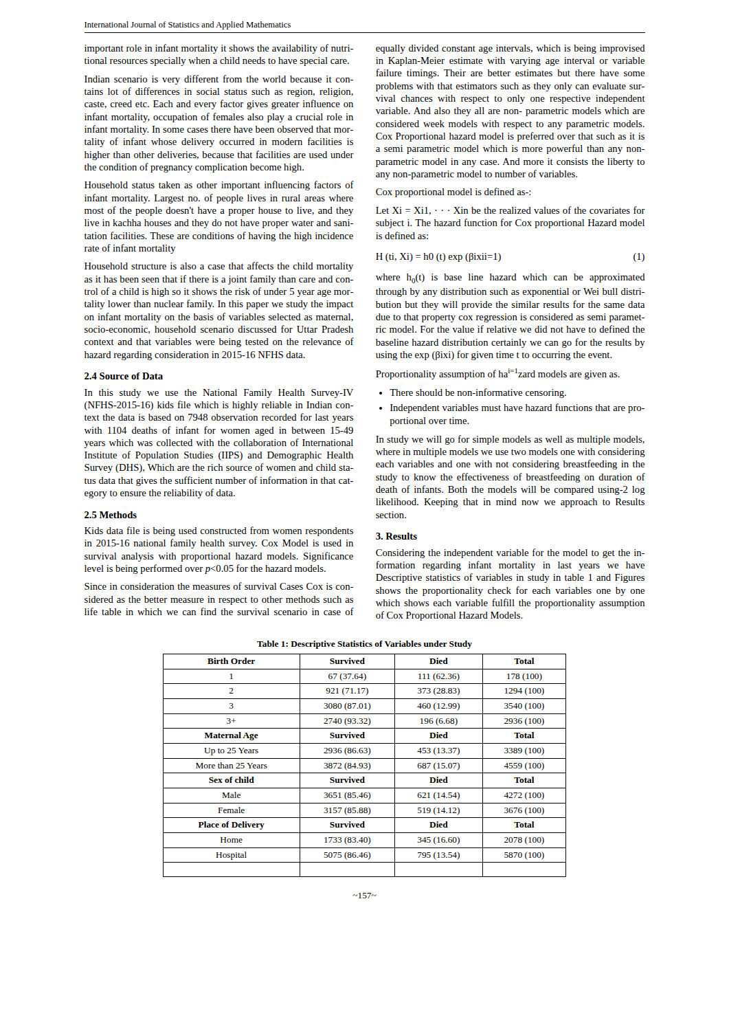International Journal of Statistics and Applied Mathematics
important role in infant mortality it shows the availability of nutritional resources specially when a child needs to have special care.
Indian scenario is very different from the world because it contains lot of differences in social status such as region, religion, caste, creed etc. Each and every factor gives greater influence on infant mortality, occupation of females also play a crucial role in infant mortality. In some cases there have been observed that mortality of infant whose delivery occurred in modern facilities is higher than other deliveries, because that facilities are used under the condition of pregnancy complication become high.
Household status taken as other important influencing factors of infant mortality. Largest no. of people lives in rural areas where most of the people doesn't have a proper house to live, and they live in kachha houses and they do not have proper water and sanitation facilities. These are conditions of having the high incidence rate of infant mortality
Household structure is also a case that affects the child mortality as it has been seen that if there is a joint family than care and control of a child is high so it shows the risk of under 5 year age mortality lower than nuclear family. In this paper we study the impact on infant mortality on the basis of variables selected as maternal, socio-economic, household scenario discussed for Uttar Pradesh context and that variables were being tested on the relevance of hazard regarding consideration in 2015-16 NFHS data.
2.4 Source of Data
In this study we use the National Family Health Survey-IV (NFHS-2015-16) kids file which is highly reliable in Indian context the data is based on 7948 observation recorded for last years with 1104 deaths of infant for women aged in between 15-49 years which was collected with the collaboration of International Institute of Population Studies (IIPS) and Demographic Health Survey (DHS), Which are the rich source of women and child status data that gives the sufficient number of information in that category to ensure the reliability of data.
2.5 Methods
Kids data file is being used constructed from women respondents in 2015-16 national family health survey. Cox Model is used in survival analysis with proportional hazard models. Significance level is being performed over p<0.05 for the hazard models.
Since in consideration the measures of survival Cases Cox is considered as the better measure in respect to other methods such as life table in which we can find the survival scenario in case of equally divided constant age intervals, which is being improvised in Kaplan-Meier estimate with varying age interval or variable failure timings. Their are better estimates but there have some problems with that estimators such as they only can evaluate survival chances with respect to only one respective independent variable. And also they all are non- parametric models which are considered week models with respect to any parametric models. Cox Proportional hazard model is preferred over that such as it is a semi parametric model which is more powerful than any non-parametric model in any case. And more it consists the liberty to any non-parametric model to number of variables.
Cox proportional model is defined as-:
Let Xi = Xi1, · · · Xin be the realized values of the covariates for subject i. The hazard function for Cox proportional Hazard model is defined as:
H (ti, Xi) = h0 (t) exp (βixii=1) (1)
where h0(t) is base line hazard which can be approximated through by any distribution such as exponential or Wei bull distribution but they will provide the similar results for the same data due to that property cox regression is considered as semi parametric model. For the value if relative we did not have to defined the baseline hazard distribution certainly we can go for the results by using the exp (βixi) for given time t to occurring the event.
Proportionality assumption of hai=1zard models are given as.
There should be non-informative censoring.
Independent variables must have hazard functions that are proportional over time.
In study we will go for simple models as well as multiple models, where in multiple models we use two models one with considering each variables and one with not considering breastfeeding in the study to know the effectiveness of breastfeeding on duration of death of infants. Both the models will be compared using-2 log likelihood. Keeping that in mind now we approach to Results section.
3. Results
Considering the independent variable for the model to get the information regarding infant mortality in last years we have Descriptive statistics of variables in study in table 1 and Figures shows the proportionality check for each variables one by one which shows each variable fulfill the proportionality assumption of Cox Proportional Hazard Models.
Table 1: Descriptive Statistics of Variables under Study
| Birth Order | Survived | Died | Total |
| --- | --- | --- | --- |
| 1 | 67 (37.64) | 111 (62.36) | 178 (100) |
| 2 | 921 (71.17) | 373 (28.83) | 1294 (100) |
| 3 | 3080 (87.01) | 460 (12.99) | 3540 (100) |
| 3+ | 2740 (93.32) | 196 (6.68) | 2936 (100) |
| Maternal Age | Survived | Died | Total |
| Up to 25 Years | 2936 (86.63) | 453 (13.37) | 3389 (100) |
| More than 25 Years | 3872 (84.93) | 687 (15.07) | 4559 (100) |
| Sex of child | Survived | Died | Total |
| Male | 3651 (85.46) | 621 (14.54) | 4272 (100) |
| Female | 3157 (85.88) | 519 (14.12) | 3676 (100) |
| Place of Delivery | Survived | Died | Total |
| Home | 1733 (83.40) | 345 (16.60) | 2078 (100) |
| Hospital | 5075 (86.46) | 795 (13.54) | 5870 (100) |
~157~